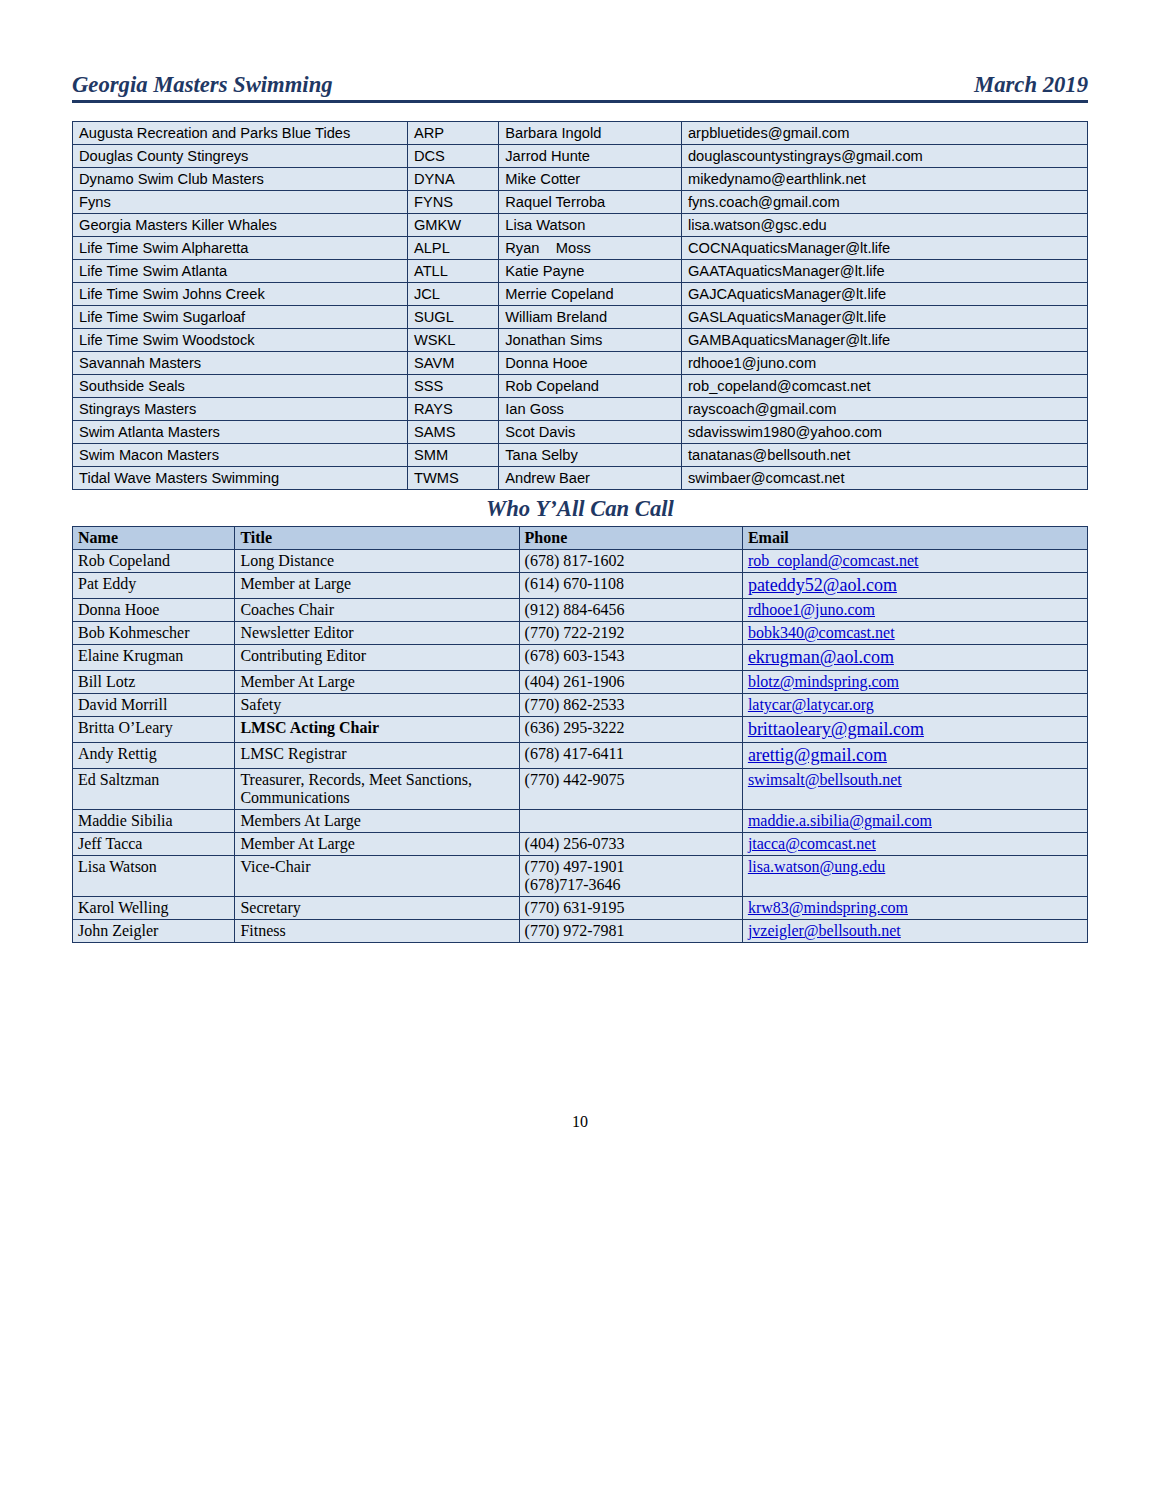Georgia Masters Swimming March 2019
| Augusta Recreation and Parks Blue Tides | ARP | Barbara Ingold | arpbluetides@gmail.com |
| Douglas County Stingreys | DCS | Jarrod Hunte | douglascountystingrays@gmail.com |
| Dynamo Swim Club Masters | DYNA | Mike Cotter | mikedynamo@earthlink.net |
| Fyns | FYNS | Raquel Terroba | fyns.coach@gmail.com |
| Georgia Masters Killer Whales | GMKW | Lisa Watson | lisa.watson@gsc.edu |
| Life Time Swim Alpharetta | ALPL | Ryan Moss | COCNAquaticsManager@lt.life |
| Life Time Swim Atlanta | ATLL | Katie Payne | GAATAquaticsManager@lt.life |
| Life Time Swim Johns Creek | JCL | Merrie Copeland | GAJCAquaticsManager@lt.life |
| Life Time Swim Sugarloaf | SUGL | William Breland | GASLAquaticsManager@lt.life |
| Life Time Swim Woodstock | WSKL | Jonathan Sims | GAMBAquaticsManager@lt.life |
| Savannah Masters | SAVM | Donna Hooe | rdhooe1@juno.com |
| Southside Seals | SSS | Rob Copeland | rob_copeland@comcast.net |
| Stingrays Masters | RAYS | Ian Goss | rayscoach@gmail.com |
| Swim Atlanta Masters | SAMS | Scot Davis | sdavisswim1980@yahoo.com |
| Swim Macon Masters | SMM | Tana Selby | tanatanas@bellsouth.net |
| Tidal Wave Masters Swimming | TWMS | Andrew Baer | swimbaer@comcast.net |
Who Y’All Can Call
| Name | Title | Phone | Email |
| --- | --- | --- | --- |
| Rob Copeland | Long Distance | (678) 817-1602 | rob_copland@comcast.net |
| Pat Eddy | Member at Large | (614) 670-1108 | pateddy52@aol.com |
| Donna Hooe | Coaches Chair | (912) 884-6456 | rdhooe1@juno.com |
| Bob Kohmescher | Newsletter Editor | (770) 722-2192 | bobk340@comcast.net |
| Elaine Krugman | Contributing Editor | (678) 603-1543 | ekrugman@aol.com |
| Bill Lotz | Member At Large | (404) 261-1906 | blotz@mindspring.com |
| David Morrill | Safety | (770) 862-2533 | latycar@latycar.org |
| Britta O’Leary | LMSC Acting Chair | (636) 295-3222 | brittaoleary@gmail.com |
| Andy Rettig | LMSC Registrar | (678) 417-6411 | arettig@gmail.com |
| Ed Saltzman | Treasurer, Records, Meet Sanctions, Communications | (770) 442-9075 | swimsalt@bellsouth.net |
| Maddie Sibilia | Members At Large | | maddie.a.sibilia@gmail.com |
| Jeff Tacca | Member At Large | (404) 256-0733 | jtacca@comcast.net |
| Lisa Watson | Vice-Chair | (770) 497-1901 (678)717-3646 | lisa.watson@ung.edu |
| Karol Welling | Secretary | (770) 631-9195 | krw83@mindspring.com |
| John Zeigler | Fitness | (770) 972-7981 | jvzeigler@bellsouth.net |
10